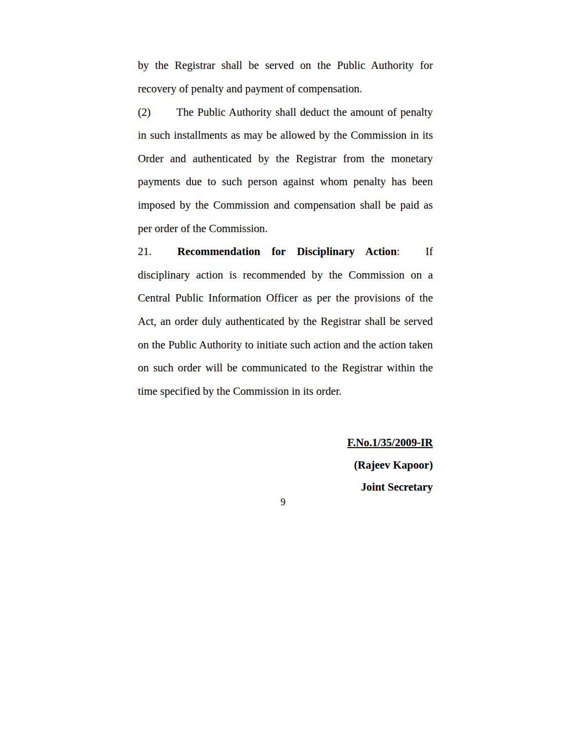by the Registrar shall be served on the Public Authority for recovery of penalty and payment of compensation.
(2) The Public Authority shall deduct the amount of penalty in such installments as may be allowed by the Commission in its Order and authenticated by the Registrar from the monetary payments due to such person against whom penalty has been imposed by the Commission and compensation shall be paid as per order of the Commission.
21. Recommendation for Disciplinary Action: If disciplinary action is recommended by the Commission on a Central Public Information Officer as per the provisions of the Act, an order duly authenticated by the Registrar shall be served on the Public Authority to initiate such action and the action taken on such order will be communicated to the Registrar within the time specified by the Commission in its order.
F.No.1/35/2009-IR (Rajeev Kapoor) Joint Secretary
9